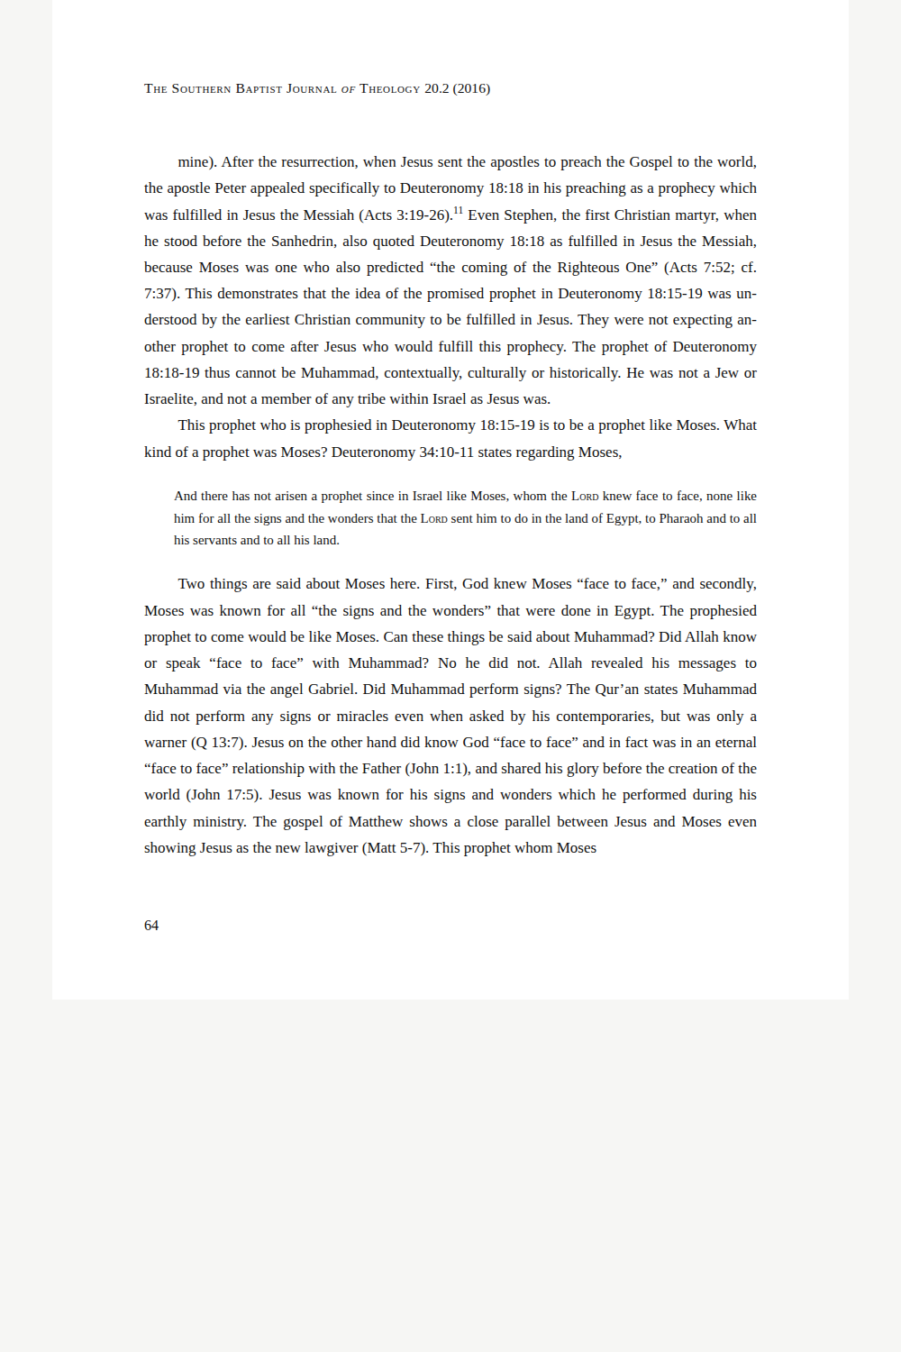The Southern Baptist Journal of Theology 20.2 (2016)
mine). After the resurrection, when Jesus sent the apostles to preach the Gospel to the world, the apostle Peter appealed specifically to Deuteronomy 18:18 in his preaching as a prophecy which was fulfilled in Jesus the Messiah (Acts 3:19-26).11 Even Stephen, the first Christian martyr, when he stood before the Sanhedrin, also quoted Deuteronomy 18:18 as fulfilled in Jesus the Messiah, because Moses was one who also predicted “the coming of the Righteous One” (Acts 7:52; cf. 7:37). This demonstrates that the idea of the promised prophet in Deuteronomy 18:15-19 was understood by the earliest Christian community to be fulfilled in Jesus. They were not expecting another prophet to come after Jesus who would fulfill this prophecy. The prophet of Deuteronomy 18:18-19 thus cannot be Muhammad, contextually, culturally or historically. He was not a Jew or Israelite, and not a member of any tribe within Israel as Jesus was.
This prophet who is prophesied in Deuteronomy 18:15-19 is to be a prophet like Moses. What kind of a prophet was Moses? Deuteronomy 34:10-11 states regarding Moses,
And there has not arisen a prophet since in Israel like Moses, whom the Lord knew face to face, none like him for all the signs and the wonders that the Lord sent him to do in the land of Egypt, to Pharaoh and to all his servants and to all his land.
Two things are said about Moses here. First, God knew Moses “face to face,” and secondly, Moses was known for all “the signs and the wonders” that were done in Egypt. The prophesied prophet to come would be like Moses. Can these things be said about Muhammad? Did Allah know or speak “face to face” with Muhammad? No he did not. Allah revealed his messages to Muhammad via the angel Gabriel. Did Muhammad perform signs? The Qur’an states Muhammad did not perform any signs or miracles even when asked by his contemporaries, but was only a warner (Q 13:7). Jesus on the other hand did know God “face to face” and in fact was in an eternal “face to face” relationship with the Father (John 1:1), and shared his glory before the creation of the world (John 17:5). Jesus was known for his signs and wonders which he performed during his earthly ministry. The gospel of Matthew shows a close parallel between Jesus and Moses even showing Jesus as the new lawgiver (Matt 5-7). This prophet whom Moses
64